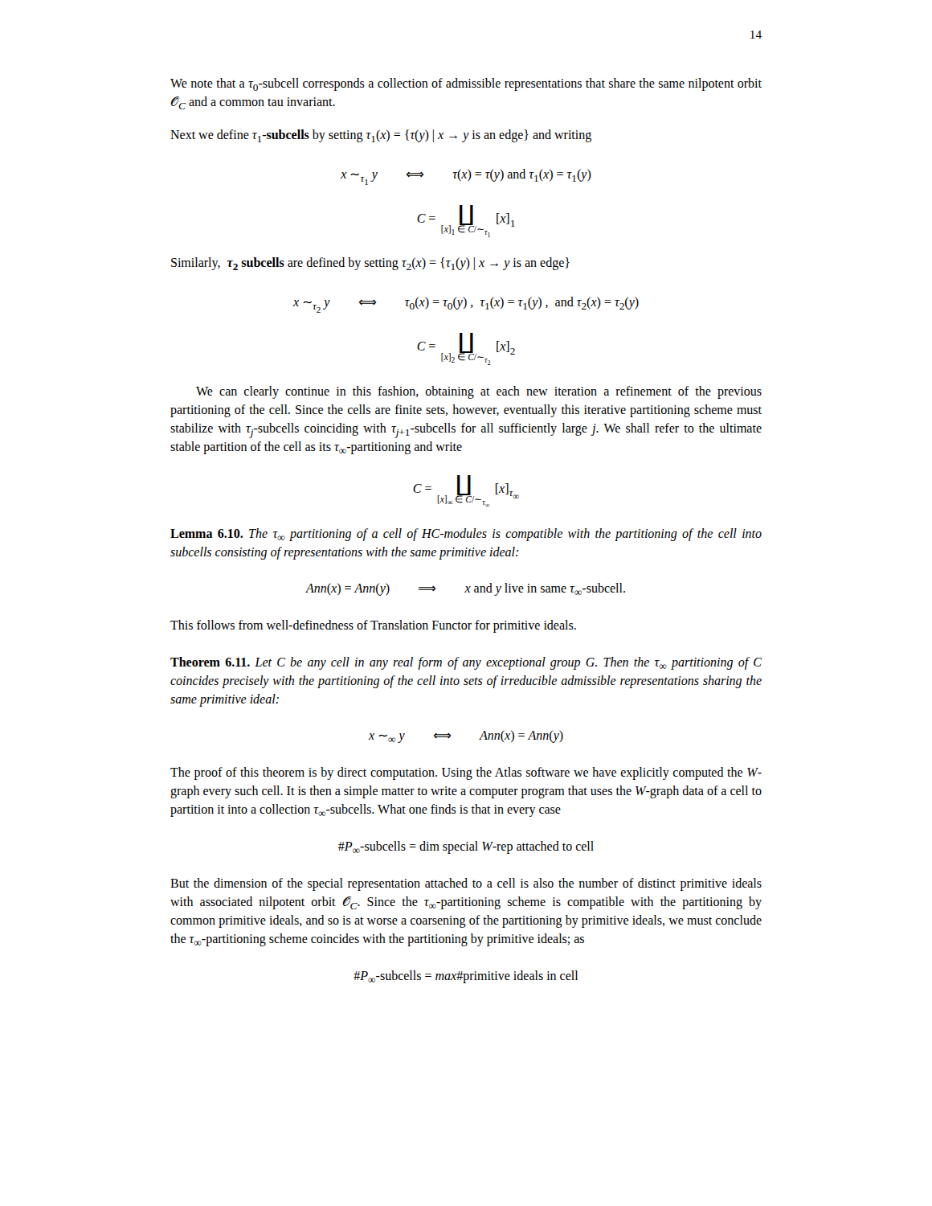14
We note that a τ0-subcell corresponds a collection of admissible representations that share the same nilpotent orbit 𝒪C and a common tau invariant.
Next we define τ1-subcells by setting τ1(x) = {τ(y) | x → y is an edge} and writing
x ∼τ1 y ⟺ τ(x) = τ(y) and τ1(x) = τ1(y)
C = ∐ [x]1 ∈ C/∼τ1 [x]1
Similarly, τ2 subcells are defined by setting τ2(x) = {τ1(y) | x → y is an edge}
x ∼τ2 y ⟺ τ0(x) = τ0(y) , τ1(x) = τ1(y) , and τ2(x) = τ2(y)
C = ∐ [x]2 ∈ C/∼τ2 [x]2
We can clearly continue in this fashion, obtaining at each new iteration a refinement of the previous partitioning of the cell. Since the cells are finite sets, however, eventually this iterative partitioning scheme must stabilize with τj-subcells coinciding with τj+1-subcells for all sufficiently large j. We shall refer to the ultimate stable partition of the cell as its τ∞-partitioning and write
C = ∐ [x]∞ ∈ C/∼τ∞ [x]τ∞
Lemma 6.10. The τ∞ partitioning of a cell of HC-modules is compatible with the partitioning of the cell into subcells consisting of representations with the same primitive ideal:
Ann(x) = Ann(y) ⟹ x and y live in same τ∞-subcell.
This follows from well-definedness of Translation Functor for primitive ideals.
Theorem 6.11. Let C be any cell in any real form of any exceptional group G. Then the τ∞ partitioning of C coincides precisely with the partitioning of the cell into sets of irreducible admissible representations sharing the same primitive ideal:
x ∼∞ y ⟺ Ann(x) = Ann(y)
The proof of this theorem is by direct computation. Using the Atlas software we have explicitly computed the W-graph every such cell. It is then a simple matter to write a computer program that uses the W-graph data of a cell to partition it into a collection τ∞-subcells. What one finds is that in every case
#P∞-subcells = dim special W-rep attached to cell
But the dimension of the special representation attached to a cell is also the number of distinct primitive ideals with associated nilpotent orbit 𝒪C. Since the τ∞-partitioning scheme is compatible with the partitioning by common primitive ideals, and so is at worse a coarsening of the partitioning by primitive ideals, we must conclude the τ∞-partitioning scheme coincides with the partitioning by primitive ideals; as
#P∞-subcells = max#primitive ideals in cell